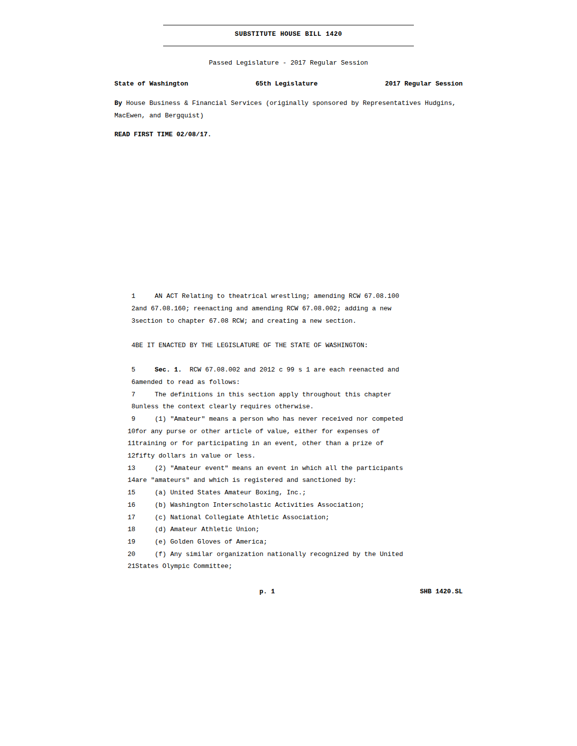SUBSTITUTE HOUSE BILL 1420
Passed Legislature - 2017 Regular Session
State of Washington 65th Legislature 2017 Regular Session
By House Business & Financial Services (originally sponsored by Representatives Hudgins, MacEwen, and Bergquist)
READ FIRST TIME 02/08/17.
| 1 | AN ACT Relating to theatrical wrestling; amending RCW 67.08.100 |
| 2 | and 67.08.160; reenacting and amending RCW 67.08.002; adding a new |
| 3 | section to chapter 67.08 RCW; and creating a new section. |
| 4 | BE IT ENACTED BY THE LEGISLATURE OF THE STATE OF WASHINGTON: |
| 5 | Sec. 1. RCW 67.08.002 and 2012 c 99 s 1 are each reenacted and |
| 6 | amended to read as follows: |
| 7 | The definitions in this section apply throughout this chapter |
| 8 | unless the context clearly requires otherwise. |
| 9 | (1) "Amateur" means a person who has never received nor competed |
| 10 | for any purse or other article of value, either for expenses of |
| 11 | training or for participating in an event, other than a prize of |
| 12 | fifty dollars in value or less. |
| 13 | (2) "Amateur event" means an event in which all the participants |
| 14 | are "amateurs" and which is registered and sanctioned by: |
| 15 | (a) United States Amateur Boxing, Inc.; |
| 16 | (b) Washington Interscholastic Activities Association; |
| 17 | (c) National Collegiate Athletic Association; |
| 18 | (d) Amateur Athletic Union; |
| 19 | (e) Golden Gloves of America; |
| 20 | (f) Any similar organization nationally recognized by the United |
| 21 | States Olympic Committee; |
p. 1 SHB 1420.SL